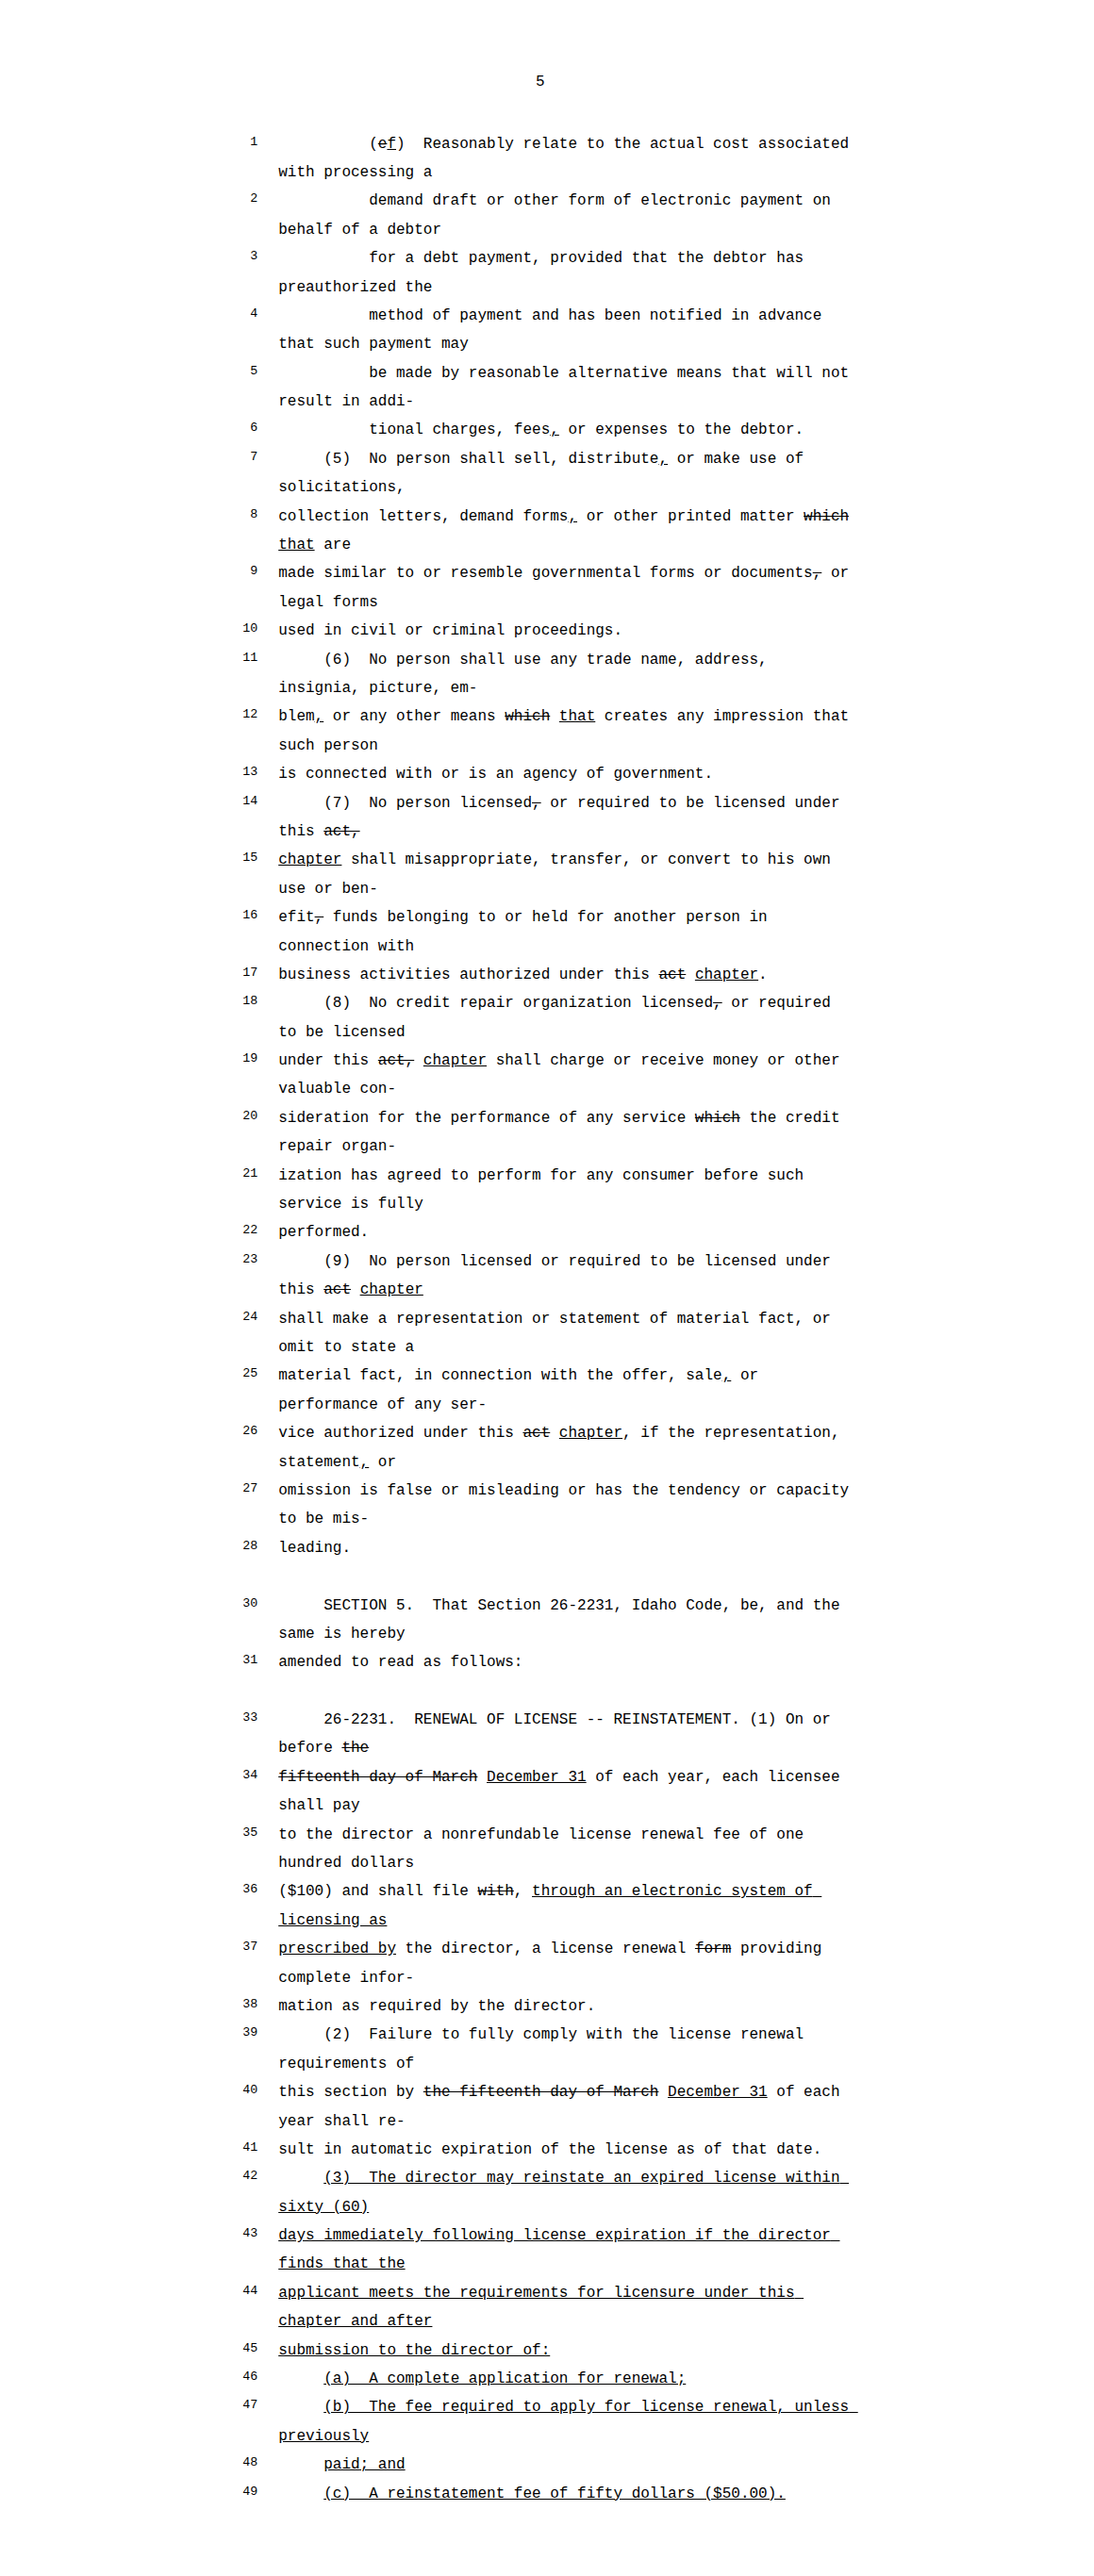5
(ef) Reasonably relate to the actual cost associated with processing a
demand draft or other form of electronic payment on behalf of a debtor
for a debt payment, provided that the debtor has preauthorized the
method of payment and has been notified in advance that such payment may
be made by reasonable alternative means that will not result in addi-
tional charges, fees, or expenses to the debtor.
(5) No person shall sell, distribute, or make use of solicitations,
collection letters, demand forms, or other printed matter which that are
made similar to or resemble governmental forms or documents, or legal forms
used in civil or criminal proceedings.
(6) No person shall use any trade name, address, insignia, picture, em-
blem, or any other means which that creates any impression that such person
is connected with or is an agency of government.
(7) No person licensed, or required to be licensed under this act,
chapter shall misappropriate, transfer, or convert to his own use or ben-
efit, funds belonging to or held for another person in connection with
business activities authorized under this act chapter.
(8) No credit repair organization licensed, or required to be licensed
under this act, chapter shall charge or receive money or other valuable con-
sideration for the performance of any service which the credit repair organ-
ization has agreed to perform for any consumer before such service is fully
performed.
(9) No person licensed or required to be licensed under this act chapter
shall make a representation or statement of material fact, or omit to state a
material fact, in connection with the offer, sale, or performance of any ser-
vice authorized under this act chapter, if the representation, statement, or
omission is false or misleading or has the tendency or capacity to be mis-
leading.
SECTION 5. That Section 26-2231, Idaho Code, be, and the same is hereby
amended to read as follows:
26-2231. RENEWAL OF LICENSE -- REINSTATEMENT. (1) On or before the
fifteenth day of March December 31 of each year, each licensee shall pay
to the director a nonrefundable license renewal fee of one hundred dollars
($100) and shall file with, through an electronic system of licensing as
prescribed by the director, a license renewal form providing complete infor-
mation as required by the director.
(2) Failure to fully comply with the license renewal requirements of
this section by the fifteenth day of March December 31 of each year shall re-
sult in automatic expiration of the license as of that date.
(3) The director may reinstate an expired license within sixty (60)
days immediately following license expiration if the director finds that the
applicant meets the requirements for licensure under this chapter and after
submission to the director of:
(a) A complete application for renewal;
(b) The fee required to apply for license renewal, unless previously
paid; and
(c) A reinstatement fee of fifty dollars ($50.00).